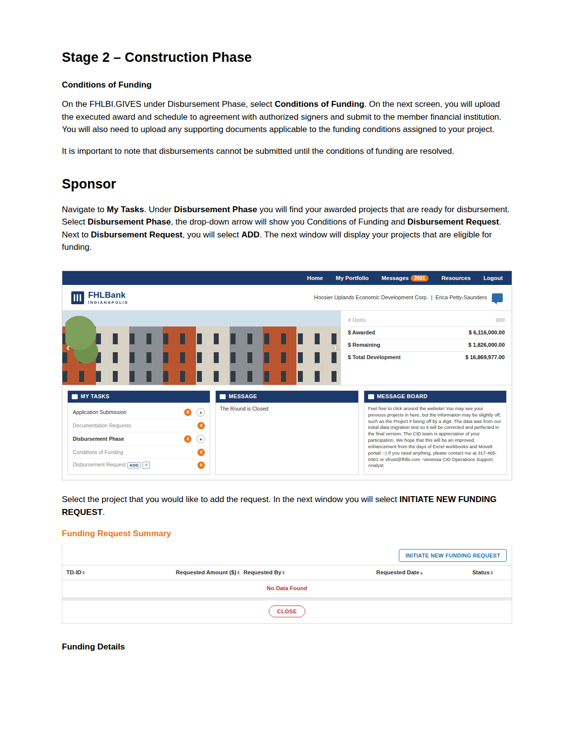Stage 2 – Construction Phase
Conditions of Funding
On the FHLBI.GIVES under Disbursement Phase, select Conditions of Funding. On the next screen, you will upload the executed award and schedule to agreement with authorized signers and submit to the member financial institution. You will also need to upload any supporting documents applicable to the funding conditions assigned to your project.
It is important to note that disbursements cannot be submitted until the conditions of funding are resolved.
Sponsor
Navigate to My Tasks. Under Disbursement Phase you will find your awarded projects that are ready for disbursement. Select Disbursement Phase, the drop-down arrow will show you Conditions of Funding and Disbursement Request. Next to Disbursement Request, you will select ADD. The next window will display your projects that are eligible for funding.
Home My Portfolio Messages2691 Resources Logout
FHLBankINDIANAPOLIS
Hoosier Uplands Economic Development Corp. | Erica Petty-Saunders
‹
›
# Units 000
$ Awarded$ 6,116,000.00
$ Remaining$ 1,826,000.00
$ Total Development$ 16,869,977.00
MY TASKS
Application Submission 0▲
Documentation Requests 0
Disbursement Phase 2▲
Conditions of Funding 0
Disbursement Request ADD + 0
MESSAGE
The Round is Closed
MESSAGE BOARD
Feel free to click around the website! You may see your previous projects in here, but the information may be slightly off, such as the Project # being off by a digit. The data was from our initial data migration test so it will be corrected and perfected in the final version. The CID team is appreciative of your participation. We hope that this will be an improved enhancement from the days of Excel workbooks and Movelt portal! :-) If you need anything, please contact me at 317-465-0461 or vfrost@fhlbi.com -Venessa CID Operations Support Analyst
Select the project that you would like to add the request. In the next window you will select INITIATE NEW FUNDING REQUEST.
Funding Request Summary
INITIATE NEW FUNDING REQUEST
| TD-ID ⇕ | Requested Amount ($) ⇕ Requested By ⇕ | Requested Date ▲ | Status ⇕ |
| --- | --- | --- | --- |
| No Data Found |
CLOSE
Funding Details